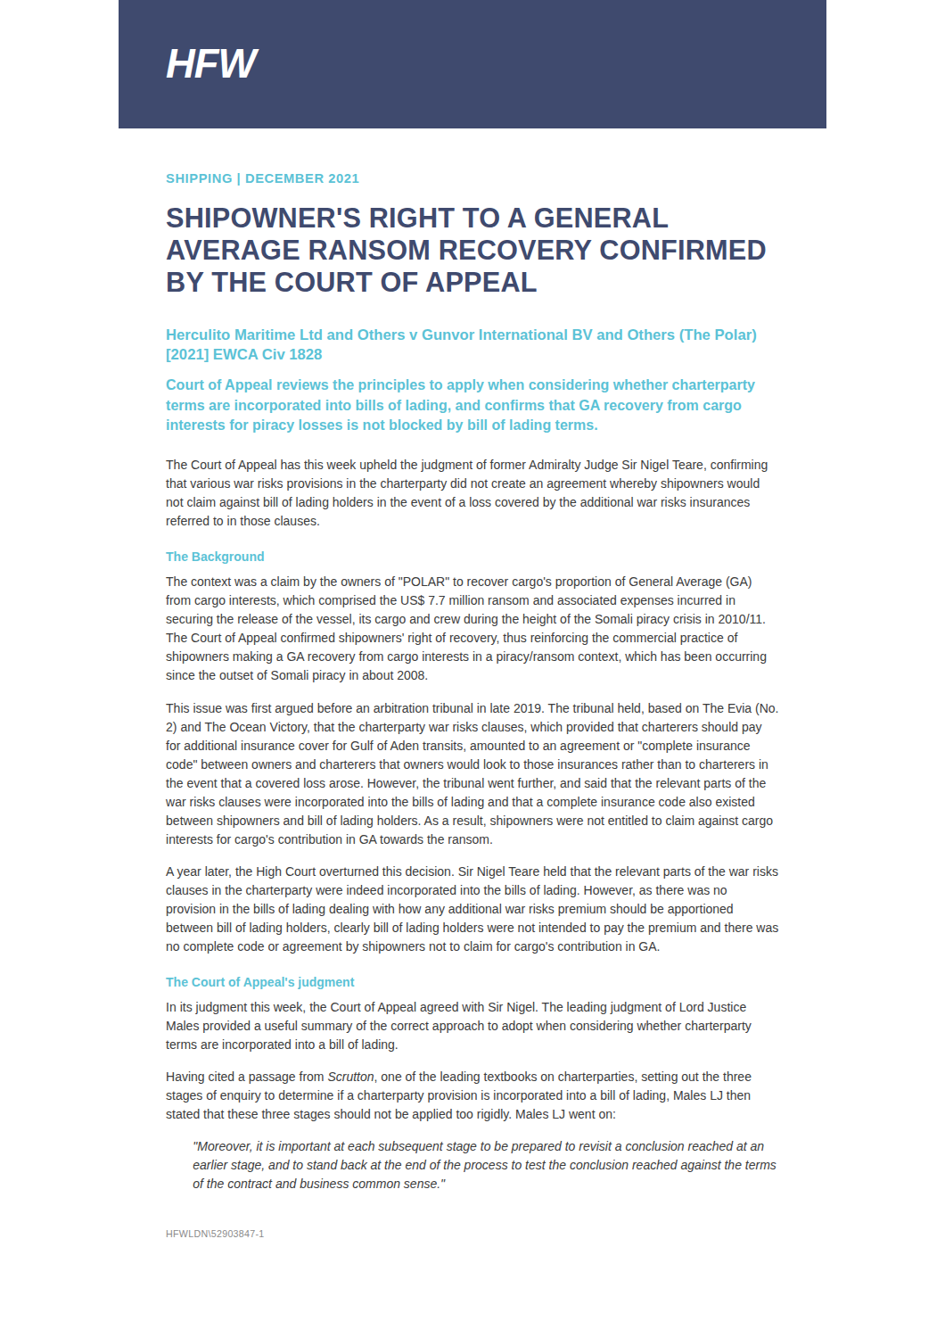HFW
Shipping | December 2021
Shipowner's right to a general average ransom recovery confirmed by the Court of Appeal
Herculito Maritime Ltd and Others v Gunvor International BV and Others (The Polar) [2021] EWCA Civ 1828
Court of Appeal reviews the principles to apply when considering whether charterparty terms are incorporated into bills of lading, and confirms that GA recovery from cargo interests for piracy losses is not blocked by bill of lading terms.
The Court of Appeal has this week upheld the judgment of former Admiralty Judge Sir Nigel Teare, confirming that various war risks provisions in the charterparty did not create an agreement whereby shipowners would not claim against bill of lading holders in the event of a loss covered by the additional war risks insurances referred to in those clauses.
The Background
The context was a claim by the owners of "POLAR" to recover cargo's proportion of General Average (GA) from cargo interests, which comprised the US$ 7.7 million ransom and associated expenses incurred in securing the release of the vessel, its cargo and crew during the height of the Somali piracy crisis in 2010/11. The Court of Appeal confirmed shipowners' right of recovery, thus reinforcing the commercial practice of shipowners making a GA recovery from cargo interests in a piracy/ransom context, which has been occurring since the outset of Somali piracy in about 2008.
This issue was first argued before an arbitration tribunal in late 2019. The tribunal held, based on The Evia (No. 2) and The Ocean Victory, that the charterparty war risks clauses, which provided that charterers should pay for additional insurance cover for Gulf of Aden transits, amounted to an agreement or "complete insurance code" between owners and charterers that owners would look to those insurances rather than to charterers in the event that a covered loss arose. However, the tribunal went further, and said that the relevant parts of the war risks clauses were incorporated into the bills of lading and that a complete insurance code also existed between shipowners and bill of lading holders. As a result, shipowners were not entitled to claim against cargo interests for cargo's contribution in GA towards the ransom.
A year later, the High Court overturned this decision. Sir Nigel Teare held that the relevant parts of the war risks clauses in the charterparty were indeed incorporated into the bills of lading. However, as there was no provision in the bills of lading dealing with how any additional war risks premium should be apportioned between bill of lading holders, clearly bill of lading holders were not intended to pay the premium and there was no complete code or agreement by shipowners not to claim for cargo's contribution in GA.
The Court of Appeal's judgment
In its judgment this week, the Court of Appeal agreed with Sir Nigel. The leading judgment of Lord Justice Males provided a useful summary of the correct approach to adopt when considering whether charterparty terms are incorporated into a bill of lading.
Having cited a passage from Scrutton, one of the leading textbooks on charterparties, setting out the three stages of enquiry to determine if a charterparty provision is incorporated into a bill of lading, Males LJ then stated that these three stages should not be applied too rigidly. Males LJ went on:
"Moreover, it is important at each subsequent stage to be prepared to revisit a conclusion reached at an earlier stage, and to stand back at the end of the process to test the conclusion reached against the terms of the contract and business common sense."
HFWLDN\52903847-1